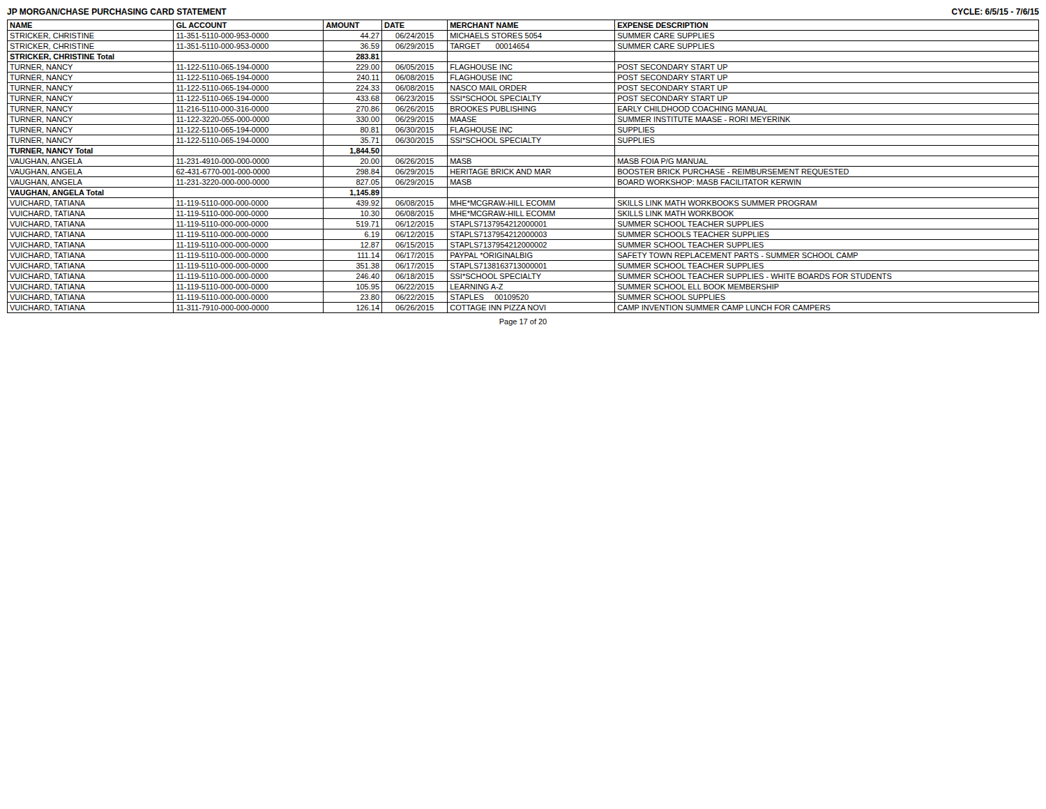JP MORGAN/CHASE PURCHASING CARD STATEMENT CYCLE: 6/5/15 - 7/6/15
| NAME | GL ACCOUNT | AMOUNT | DATE | MERCHANT NAME | EXPENSE DESCRIPTION |
| --- | --- | --- | --- | --- | --- |
| STRICKER, CHRISTINE | 11-351-5110-000-953-0000 | 44.27 | 06/24/2015 | MICHAELS STORES 5054 | SUMMER CARE SUPPLIES |
| STRICKER, CHRISTINE | 11-351-5110-000-953-0000 | 36.59 | 06/29/2015 | TARGET 00014654 | SUMMER CARE SUPPLIES |
| STRICKER, CHRISTINE Total | | 283.81 | | | |
| TURNER, NANCY | 11-122-5110-065-194-0000 | 229.00 | 06/05/2015 | FLAGHOUSE INC | POST SECONDARY START UP |
| TURNER, NANCY | 11-122-5110-065-194-0000 | 240.11 | 06/08/2015 | FLAGHOUSE INC | POST SECONDARY START UP |
| TURNER, NANCY | 11-122-5110-065-194-0000 | 224.33 | 06/08/2015 | NASCO MAIL ORDER | POST SECONDARY START UP |
| TURNER, NANCY | 11-122-5110-065-194-0000 | 433.68 | 06/23/2015 | SSI*SCHOOL SPECIALTY | POST SECONDARY START UP |
| TURNER, NANCY | 11-216-5110-000-316-0000 | 270.86 | 06/26/2015 | BROOKES PUBLISHING | EARLY CHILDHOOD COACHING MANUAL |
| TURNER, NANCY | 11-122-3220-055-000-0000 | 330.00 | 06/29/2015 | MAASE | SUMMER INSTITUTE MAASE - RORI MEYERINK |
| TURNER, NANCY | 11-122-5110-065-194-0000 | 80.81 | 06/30/2015 | FLAGHOUSE INC | SUPPLIES |
| TURNER, NANCY | 11-122-5110-065-194-0000 | 35.71 | 06/30/2015 | SSI*SCHOOL SPECIALTY | SUPPLIES |
| TURNER, NANCY Total | | 1,844.50 | | | |
| VAUGHAN, ANGELA | 11-231-4910-000-000-0000 | 20.00 | 06/26/2015 | MASB | MASB FOIA P/G MANUAL |
| VAUGHAN, ANGELA | 62-431-6770-001-000-0000 | 298.84 | 06/29/2015 | HERITAGE BRICK AND MAR | BOOSTER BRICK PURCHASE - REIMBURSEMENT REQUESTED |
| VAUGHAN, ANGELA | 11-231-3220-000-000-0000 | 827.05 | 06/29/2015 | MASB | BOARD WORKSHOP: MASB FACILITATOR KERWIN |
| VAUGHAN, ANGELA Total | | 1,145.89 | | | |
| VUICHARD, TATIANA | 11-119-5110-000-000-0000 | 439.92 | 06/08/2015 | MHE*MCGRAW-HILL ECOMM | SKILLS LINK MATH WORKBOOKS SUMMER PROGRAM |
| VUICHARD, TATIANA | 11-119-5110-000-000-0000 | 10.30 | 06/08/2015 | MHE*MCGRAW-HILL ECOMM | SKILLS LINK MATH WORKBOOK |
| VUICHARD, TATIANA | 11-119-5110-000-000-0000 | 519.71 | 06/12/2015 | STAPLS7137954212000001 | SUMMER SCHOOL TEACHER SUPPLIES |
| VUICHARD, TATIANA | 11-119-5110-000-000-0000 | 6.19 | 06/12/2015 | STAPLS7137954212000003 | SUMMER SCHOOLS TEACHER SUPPLIES |
| VUICHARD, TATIANA | 11-119-5110-000-000-0000 | 12.87 | 06/15/2015 | STAPLS7137954212000002 | SUMMER SCHOOL TEACHER SUPPLIES |
| VUICHARD, TATIANA | 11-119-5110-000-000-0000 | 111.14 | 06/17/2015 | PAYPAL *ORIGINALBIG | SAFETY TOWN REPLACEMENT PARTS - SUMMER SCHOOL CAMP |
| VUICHARD, TATIANA | 11-119-5110-000-000-0000 | 351.38 | 06/17/2015 | STAPLS7138163713000001 | SUMMER SCHOOL TEACHER SUPPLIES |
| VUICHARD, TATIANA | 11-119-5110-000-000-0000 | 246.40 | 06/18/2015 | SSI*SCHOOL SPECIALTY | SUMMER SCHOOL TEACHER SUPPLIES - WHITE BOARDS FOR STUDENTS |
| VUICHARD, TATIANA | 11-119-5110-000-000-0000 | 105.95 | 06/22/2015 | LEARNING A-Z | SUMMER SCHOOL ELL BOOK MEMBERSHIP |
| VUICHARD, TATIANA | 11-119-5110-000-000-0000 | 23.80 | 06/22/2015 | STAPLES 00109520 | SUMMER SCHOOL SUPPLIES |
| VUICHARD, TATIANA | 11-311-7910-000-000-0000 | 126.14 | 06/26/2015 | COTTAGE INN PIZZA NOVI | CAMP INVENTION SUMMER CAMP LUNCH FOR CAMPERS |
Page 17 of 20